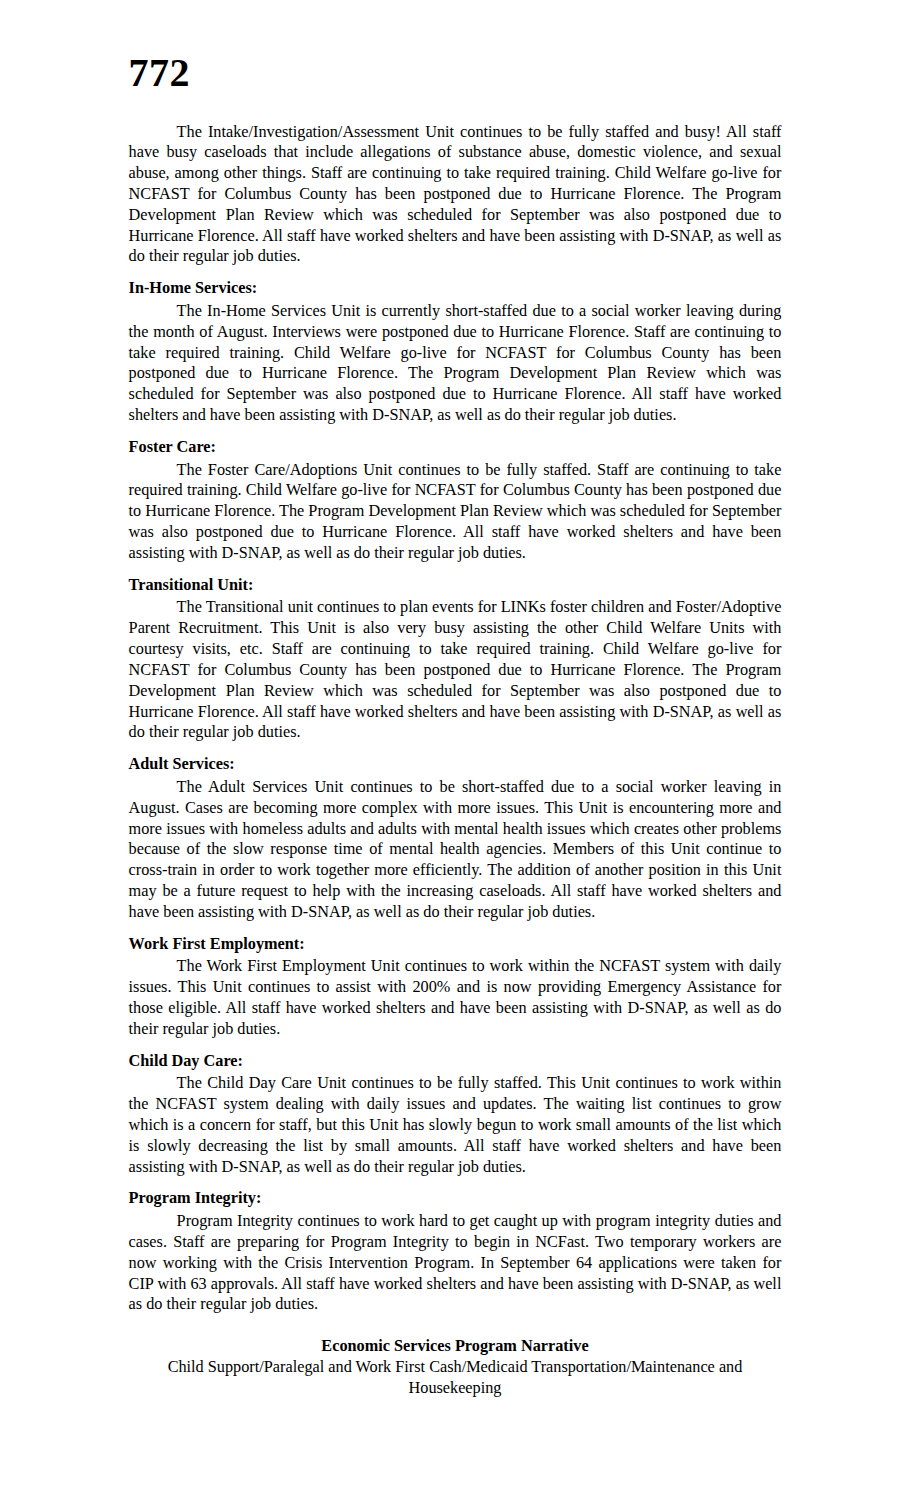772
The Intake/Investigation/Assessment Unit continues to be fully staffed and busy! All staff have busy caseloads that include allegations of substance abuse, domestic violence, and sexual abuse, among other things. Staff are continuing to take required training. Child Welfare go-live for NCFAST for Columbus County has been postponed due to Hurricane Florence. The Program Development Plan Review which was scheduled for September was also postponed due to Hurricane Florence. All staff have worked shelters and have been assisting with D-SNAP, as well as do their regular job duties.
In-Home Services:
The In-Home Services Unit is currently short-staffed due to a social worker leaving during the month of August. Interviews were postponed due to Hurricane Florence. Staff are continuing to take required training. Child Welfare go-live for NCFAST for Columbus County has been postponed due to Hurricane Florence. The Program Development Plan Review which was scheduled for September was also postponed due to Hurricane Florence. All staff have worked shelters and have been assisting with D-SNAP, as well as do their regular job duties.
Foster Care:
The Foster Care/Adoptions Unit continues to be fully staffed. Staff are continuing to take required training. Child Welfare go-live for NCFAST for Columbus County has been postponed due to Hurricane Florence. The Program Development Plan Review which was scheduled for September was also postponed due to Hurricane Florence. All staff have worked shelters and have been assisting with D-SNAP, as well as do their regular job duties.
Transitional Unit:
The Transitional unit continues to plan events for LINKs foster children and Foster/Adoptive Parent Recruitment. This Unit is also very busy assisting the other Child Welfare Units with courtesy visits, etc. Staff are continuing to take required training. Child Welfare go-live for NCFAST for Columbus County has been postponed due to Hurricane Florence. The Program Development Plan Review which was scheduled for September was also postponed due to Hurricane Florence. All staff have worked shelters and have been assisting with D-SNAP, as well as do their regular job duties.
Adult Services:
The Adult Services Unit continues to be short-staffed due to a social worker leaving in August. Cases are becoming more complex with more issues. This Unit is encountering more and more issues with homeless adults and adults with mental health issues which creates other problems because of the slow response time of mental health agencies. Members of this Unit continue to cross-train in order to work together more efficiently. The addition of another position in this Unit may be a future request to help with the increasing caseloads. All staff have worked shelters and have been assisting with D-SNAP, as well as do their regular job duties.
Work First Employment:
The Work First Employment Unit continues to work within the NCFAST system with daily issues. This Unit continues to assist with 200% and is now providing Emergency Assistance for those eligible. All staff have worked shelters and have been assisting with D-SNAP, as well as do their regular job duties.
Child Day Care:
The Child Day Care Unit continues to be fully staffed. This Unit continues to work within the NCFAST system dealing with daily issues and updates. The waiting list continues to grow which is a concern for staff, but this Unit has slowly begun to work small amounts of the list which is slowly decreasing the list by small amounts. All staff have worked shelters and have been assisting with D-SNAP, as well as do their regular job duties.
Program Integrity:
Program Integrity continues to work hard to get caught up with program integrity duties and cases. Staff are preparing for Program Integrity to begin in NCFast. Two temporary workers are now working with the Crisis Intervention Program. In September 64 applications were taken for CIP with 63 approvals. All staff have worked shelters and have been assisting with D-SNAP, as well as do their regular job duties.
Economic Services Program Narrative
Child Support/Paralegal and Work First Cash/Medicaid Transportation/Maintenance and
Housekeeping